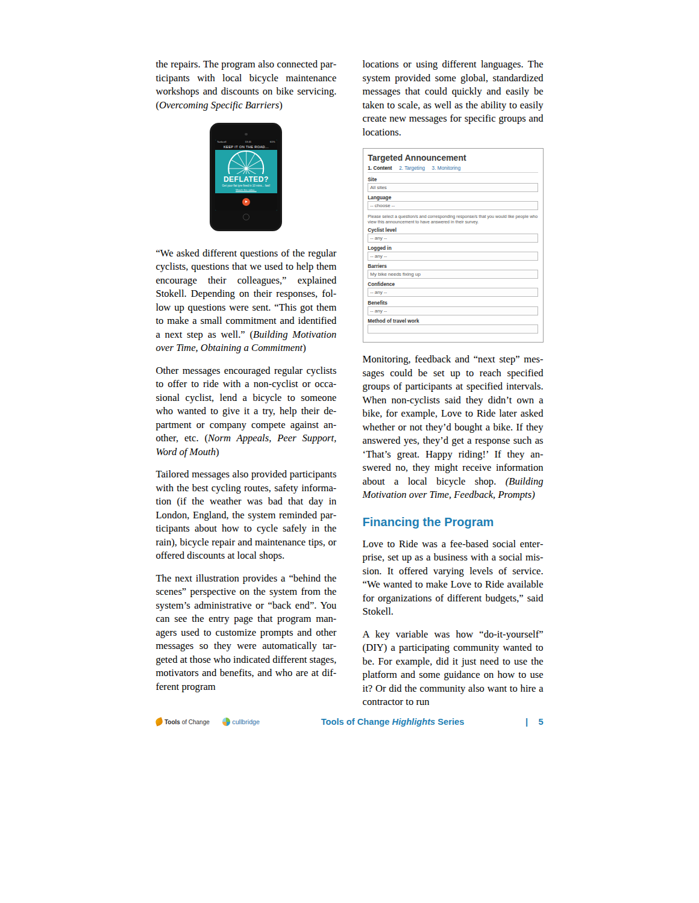the repairs. The program also connected participants with local bicycle maintenance workshops and discounts on bike servicing. (Overcoming Specific Barriers)
Tankcell 13:4161%
Keep it on the road...
DEFLATED?
Get your flat tyre fixed in 10 mins... fast!
Watch this video...
“We asked different questions of the regular cyclists, questions that we used to help them encourage their colleagues,” explained Stokell. Depending on their responses, follow up questions were sent. “This got them to make a small commitment and identified a next step as well.” (Building Motivation over Time, Obtaining a Commitment)
Other messages encouraged regular cyclists to offer to ride with a non-cyclist or occasional cyclist, lend a bicycle to someone who wanted to give it a try, help their department or company compete against another, etc. (Norm Appeals, Peer Support, Word of Mouth)
Tailored messages also provided participants with the best cycling routes, safety information (if the weather was bad that day in London, England, the system reminded participants about how to cycle safely in the rain), bicycle repair and maintenance tips, or offered discounts at local shops.
The next illustration provides a “behind the scenes” perspective on the system from the system’s administrative or “back end”. You can see the entry page that program managers used to customize prompts and other messages so they were automatically targeted at those who indicated different stages, motivators and benefits, and who are at different program
locations or using different languages. The system provided some global, standardized messages that could quickly and easily be taken to scale, as well as the ability to easily create new messages for specific groups and locations.
Targeted Announcement
1. Content 2. Targeting 3. Monitoring
Site
All sites
Language
-- choose --
Please select a question/s and corresponding response/s that you would like people who view this announcement to have answered in their survey.
Cyclist level
-- any --
Logged in
-- any --
Barriers
My bike needs fixing up
Confidence
-- any --
Benefits
-- any --
Method of travel work
Monitoring, feedback and “next step” messages could be set up to reach specified groups of participants at specified intervals. When non-cyclists said they didn’t own a bike, for example, Love to Ride later asked whether or not they’d bought a bike. If they answered yes, they’d get a response such as ‘That’s great. Happy riding!’ If they answered no, they might receive information about a local bicycle shop. (Building Motivation over Time, Feedback, Prompts)
Financing the Program
Love to Ride was a fee-based social enterprise, set up as a business with a social mission. It offered varying levels of service. “We wanted to make Love to Ride available for organizations of different budgets,” said Stokell.
A key variable was how “do-it-yourself” (DIY) a participating community wanted to be. For example, did it just need to use the platform and some guidance on how to use it? Or did the community also want to hire a contractor to run
Tools of Change
cullbridge
Tools of Change Highlights Series
| 5